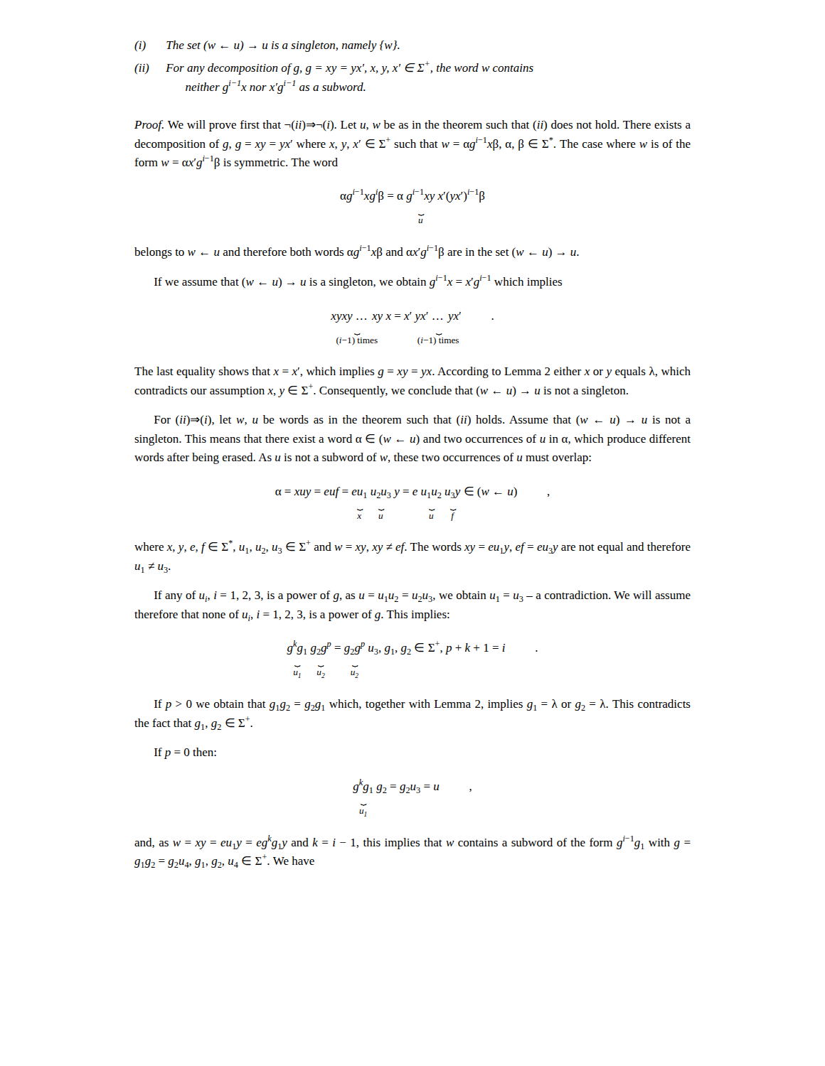(i)
The set (w ← u) → u is a singleton, namely {w}.
(ii)
For any decomposition of g, g = xy = yx′, x, y, x′ ∈ Σ+, the word w contains neither gi−1x nor x′gi−1 as a subword.
Proof. We will prove first that ¬(ii)⇒¬(i). Let u, w be as in the theorem such that (ii) does not hold. There exists a decomposition of g, g = xy = yx′ where x, y, x′ ∈ Σ+ such that w = αgi−1xβ, α, β ∈ Σ*. The case where w is of the form w = αx′gi−1β is symmetric. The word
αgi−1xgiβ = α gi−1xy ⏟ u x′(yx′)i−1β
belongs to w ← u and therefore both words αgi−1xβ and αx′gi−1β are in the set (w ← u) → u.
If we assume that (w ← u) → u is a singleton, we obtain gi−1x = x′gi−1 which implies
xyxy … xy ⏟ (i−1) times x = x′ yx′ … yx′ ⏟ (i−1) times .
The last equality shows that x = x′, which implies g = xy = yx. According to Lemma 2 either x or y equals λ, which contradicts our assumption x, y ∈ Σ+. Consequently, we conclude that (w ← u) → u is not a singleton.
For (ii)⇒(i), let w, u be words as in the theorem such that (ii) holds. Assume that (w ← u) → u is not a singleton. This means that there exist a word α ∈ (w ← u) and two occurrences of u in α, which produce different words after being erased. As u is not a subword of w, these two occurrences of u must overlap:
α = xuy = euf = eu1 ⏟ x u2u3 ⏟ u y = e u1u2 ⏟ u u3y ⏟ f ∈ (w ← u) ,
where x, y, e, f ∈ Σ*, u1, u2, u3 ∈ Σ+ and w = xy, xy ≠ ef. The words xy = eu1y, ef = eu3y are not equal and therefore u1 ≠ u3.
If any of ui, i = 1, 2, 3, is a power of g, as u = u1u2 = u2u3, we obtain u1 = u3 – a contradiction. We will assume therefore that none of ui, i = 1, 2, 3, is a power of g. This implies:
gkg1 ⏟ u1 g2gp ⏟ u2 = g2gp ⏟ u2 u3, g1, g2 ∈ Σ+, p + k + 1 = i .
If p > 0 we obtain that g1g2 = g2g1 which, together with Lemma 2, implies g1 = λ or g2 = λ. This contradicts the fact that g1, g2 ∈ Σ+.
If p = 0 then:
gkg1 ⏟ u1 g2 = g2u3 = u ,
and, as w = xy = eu1y = egkg1y and k = i − 1, this implies that w contains a subword of the form gi−1g1 with g = g1g2 = g2u4, g1, g2, u4 ∈ Σ+. We have